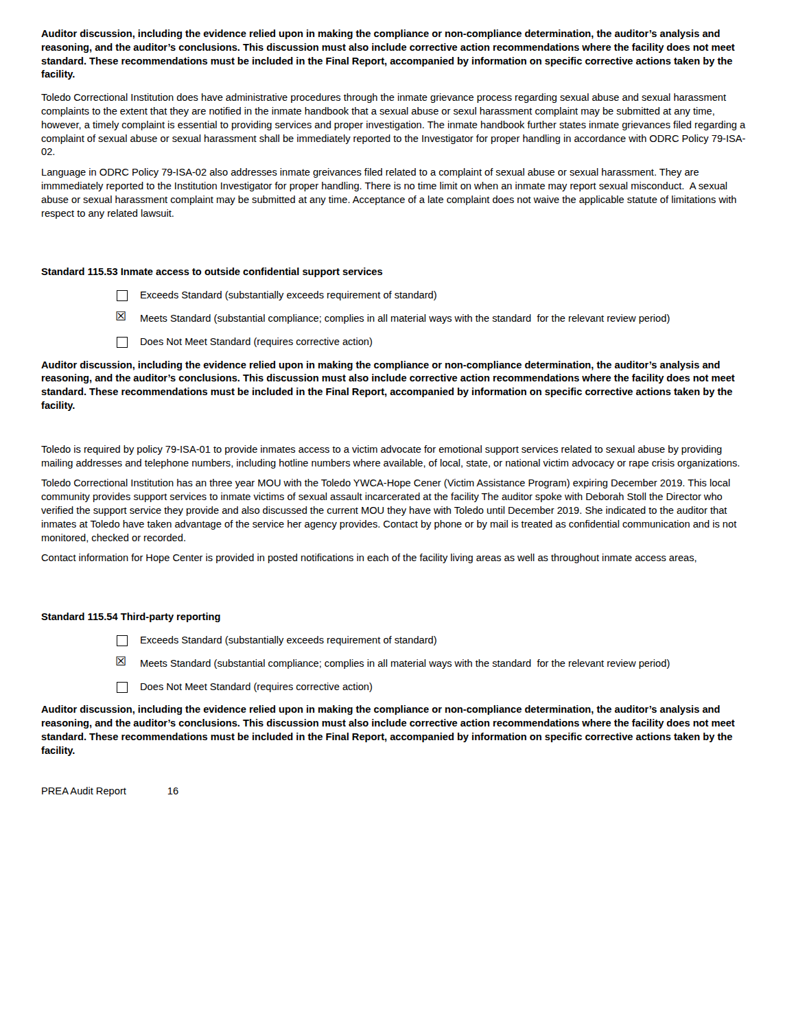Auditor discussion, including the evidence relied upon in making the compliance or non-compliance determination, the auditor’s analysis and reasoning, and the auditor’s conclusions. This discussion must also include corrective action recommendations where the facility does not meet standard. These recommendations must be included in the Final Report, accompanied by information on specific corrective actions taken by the facility.
Toledo Correctional Institution does have administrative procedures through the inmate grievance process regarding sexual abuse and sexual harassment complaints to the extent that they are notified in the inmate handbook that a sexual abuse or sexul harassment complaint may be submitted at any time, however, a timely complaint is essential to providing services and proper investigation. The inmate handbook further states inmate grievances filed regarding a complaint of sexual abuse or sexual harassment shall be immediately reported to the Investigator for proper handling in accordance with ODRC Policy 79-ISA-02.
Language in ODRC Policy 79-ISA-02 also addresses inmate greivances filed related to a complaint of sexual abuse or sexual harassment. They are immmediately reported to the Institution Investigator for proper handling. There is no time limit on when an inmate may report sexual misconduct. A sexual abuse or sexual harassment complaint may be submitted at any time. Acceptance of a late complaint does not waive the applicable statute of limitations with respect to any related lawsuit.
Standard 115.53 Inmate access to outside confidential support services
Exceeds Standard (substantially exceeds requirement of standard)
Meets Standard (substantial compliance; complies in all material ways with the standard for the relevant review period)
Does Not Meet Standard (requires corrective action)
Auditor discussion, including the evidence relied upon in making the compliance or non-compliance determination, the auditor’s analysis and reasoning, and the auditor’s conclusions. This discussion must also include corrective action recommendations where the facility does not meet standard. These recommendations must be included in the Final Report, accompanied by information on specific corrective actions taken by the facility.
Toledo is required by policy 79-ISA-01 to provide inmates access to a victim advocate for emotional support services related to sexual abuse by providing mailing addresses and telephone numbers, including hotline numbers where available, of local, state, or national victim advocacy or rape crisis organizations.
Toledo Correctional Institution has an three year MOU with the Toledo YWCA-Hope Cener (Victim Assistance Program) expiring December 2019. This local community provides support services to inmate victims of sexual assault incarcerated at the facility The auditor spoke with Deborah Stoll the Director who verified the support service they provide and also discussed the current MOU they have with Toledo until December 2019. She indicated to the auditor that inmates at Toledo have taken advantage of the service her agency provides. Contact by phone or by mail is treated as confidential communication and is not monitored, checked or recorded.
Contact information for Hope Center is provided in posted notifications in each of the facility living areas as well as throughout inmate access areas,
Standard 115.54 Third-party reporting
Exceeds Standard (substantially exceeds requirement of standard)
Meets Standard (substantial compliance; complies in all material ways with the standard for the relevant review period)
Does Not Meet Standard (requires corrective action)
Auditor discussion, including the evidence relied upon in making the compliance or non-compliance determination, the auditor’s analysis and reasoning, and the auditor’s conclusions. This discussion must also include corrective action recommendations where the facility does not meet standard. These recommendations must be included in the Final Report, accompanied by information on specific corrective actions taken by the facility.
PREA Audit Report 16